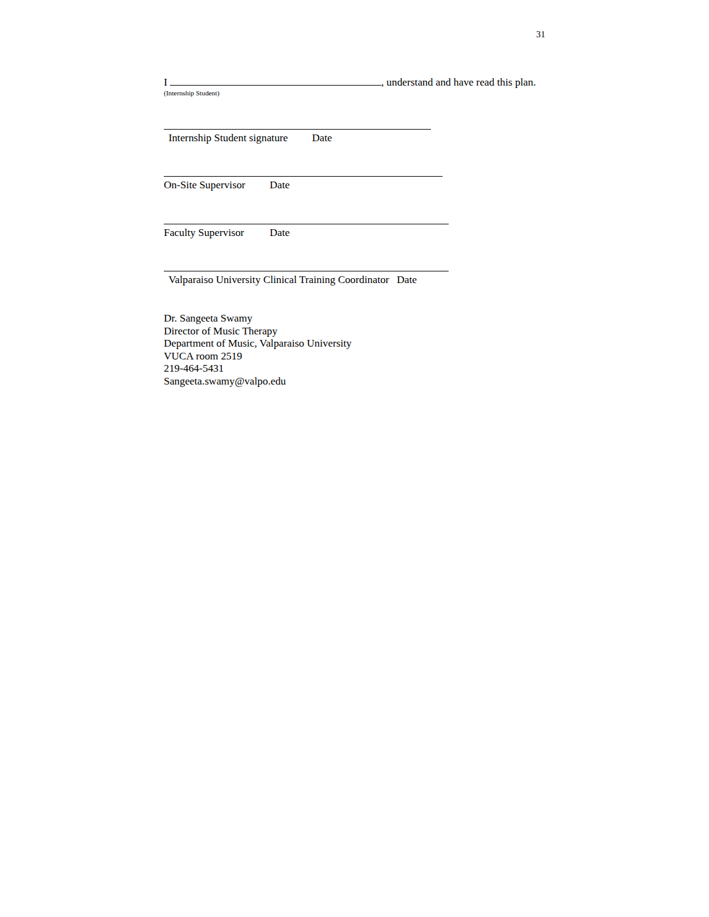31
I , understand and have read this plan.
(Internship Student)
Internship Student signature Date
On-Site Supervisor Date
Faculty Supervisor Date
Valparaiso University Clinical Training Coordinator Date
Dr. Sangeeta Swamy
Director of Music Therapy
Department of Music, Valparaiso University
VUCA room 2519
219-464-5431
Sangeeta.swamy@valpo.edu